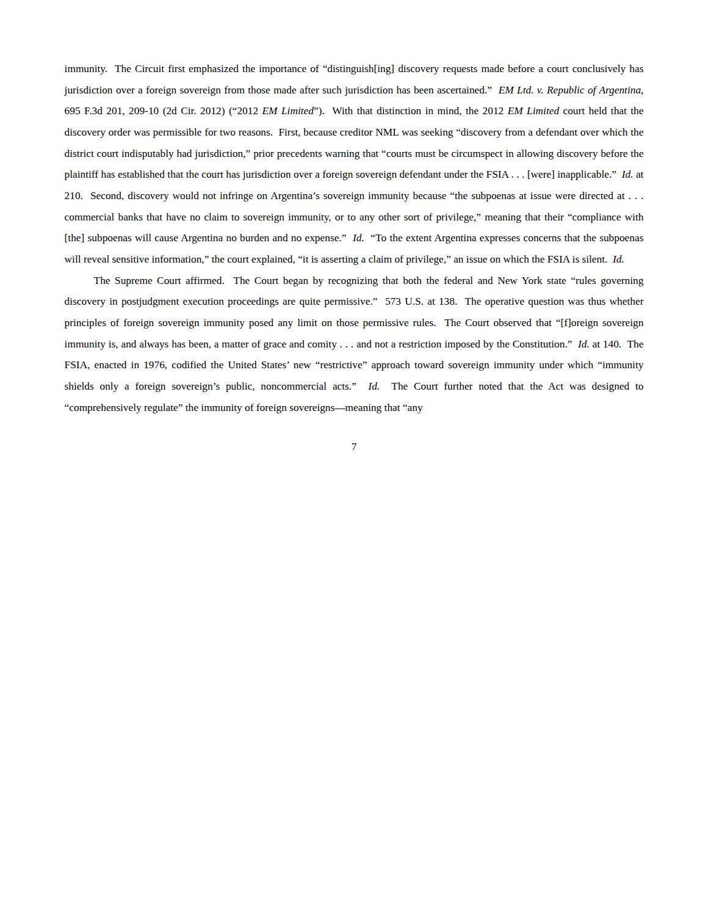immunity. The Circuit first emphasized the importance of “distinguish[ing] discovery requests made before a court conclusively has jurisdiction over a foreign sovereign from those made after such jurisdiction has been ascertained.” EM Ltd. v. Republic of Argentina, 695 F.3d 201, 209-10 (2d Cir. 2012) (“2012 EM Limited”). With that distinction in mind, the 2012 EM Limited court held that the discovery order was permissible for two reasons. First, because creditor NML was seeking “discovery from a defendant over which the district court indisputably had jurisdiction,” prior precedents warning that “courts must be circumspect in allowing discovery before the plaintiff has established that the court has jurisdiction over a foreign sovereign defendant under the FSIA . . . [were] inapplicable.” Id. at 210. Second, discovery would not infringe on Argentina’s sovereign immunity because “the subpoenas at issue were directed at . . . commercial banks that have no claim to sovereign immunity, or to any other sort of privilege,” meaning that their “compliance with [the] subpoenas will cause Argentina no burden and no expense.” Id. “To the extent Argentina expresses concerns that the subpoenas will reveal sensitive information,” the court explained, “it is asserting a claim of privilege,” an issue on which the FSIA is silent. Id.
The Supreme Court affirmed. The Court began by recognizing that both the federal and New York state “rules governing discovery in postjudgment execution proceedings are quite permissive.” 573 U.S. at 138. The operative question was thus whether principles of foreign sovereign immunity posed any limit on those permissive rules. The Court observed that “[f]oreign sovereign immunity is, and always has been, a matter of grace and comity . . . and not a restriction imposed by the Constitution.” Id. at 140. The FSIA, enacted in 1976, codified the United States’ new “restrictive” approach toward sovereign immunity under which “immunity shields only a foreign sovereign’s public, noncommercial acts.” Id. The Court further noted that the Act was designed to “comprehensively regulate” the immunity of foreign sovereigns—meaning that “any
7